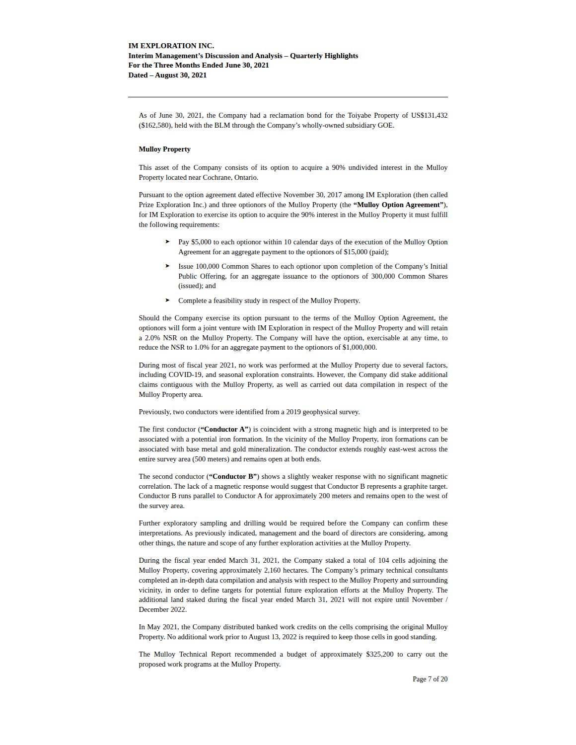IM EXPLORATION INC.
Interim Management’s Discussion and Analysis – Quarterly Highlights
For the Three Months Ended June 30, 2021
Dated – August 30, 2021
As of June 30, 2021, the Company had a reclamation bond for the Toiyabe Property of US$131,432 ($162,580), held with the BLM through the Company’s wholly-owned subsidiary GOE.
Mulloy Property
This asset of the Company consists of its option to acquire a 90% undivided interest in the Mulloy Property located near Cochrane, Ontario.
Pursuant to the option agreement dated effective November 30, 2017 among IM Exploration (then called Prize Exploration Inc.) and three optionors of the Mulloy Property (the “Mulloy Option Agreement”), for IM Exploration to exercise its option to acquire the 90% interest in the Mulloy Property it must fulfill the following requirements:
Pay $5,000 to each optionor within 10 calendar days of the execution of the Mulloy Option Agreement for an aggregate payment to the optionors of $15,000 (paid);
Issue 100,000 Common Shares to each optionor upon completion of the Company’s Initial Public Offering, for an aggregate issuance to the optionors of 300,000 Common Shares (issued); and
Complete a feasibility study in respect of the Mulloy Property.
Should the Company exercise its option pursuant to the terms of the Mulloy Option Agreement, the optionors will form a joint venture with IM Exploration in respect of the Mulloy Property and will retain a 2.0% NSR on the Mulloy Property. The Company will have the option, exercisable at any time, to reduce the NSR to 1.0% for an aggregate payment to the optionors of $1,000,000.
During most of fiscal year 2021, no work was performed at the Mulloy Property due to several factors, including COVID-19, and seasonal exploration constraints. However, the Company did stake additional claims contiguous with the Mulloy Property, as well as carried out data compilation in respect of the Mulloy Property area.
Previously, two conductors were identified from a 2019 geophysical survey.
The first conductor (“Conductor A”) is coincident with a strong magnetic high and is interpreted to be associated with a potential iron formation. In the vicinity of the Mulloy Property, iron formations can be associated with base metal and gold mineralization. The conductor extends roughly east-west across the entire survey area (500 meters) and remains open at both ends.
The second conductor (“Conductor B”) shows a slightly weaker response with no significant magnetic correlation. The lack of a magnetic response would suggest that Conductor B represents a graphite target. Conductor B runs parallel to Conductor A for approximately 200 meters and remains open to the west of the survey area.
Further exploratory sampling and drilling would be required before the Company can confirm these interpretations. As previously indicated, management and the board of directors are considering, among other things, the nature and scope of any further exploration activities at the Mulloy Property.
During the fiscal year ended March 31, 2021, the Company staked a total of 104 cells adjoining the Mulloy Property, covering approximately 2,160 hectares. The Company’s primary technical consultants completed an in-depth data compilation and analysis with respect to the Mulloy Property and surrounding vicinity, in order to define targets for potential future exploration efforts at the Mulloy Property. The additional land staked during the fiscal year ended March 31, 2021 will not expire until November / December 2022.
In May 2021, the Company distributed banked work credits on the cells comprising the original Mulloy Property. No additional work prior to August 13, 2022 is required to keep those cells in good standing.
The Mulloy Technical Report recommended a budget of approximately $325,200 to carry out the proposed work programs at the Mulloy Property.
Page 7 of 20